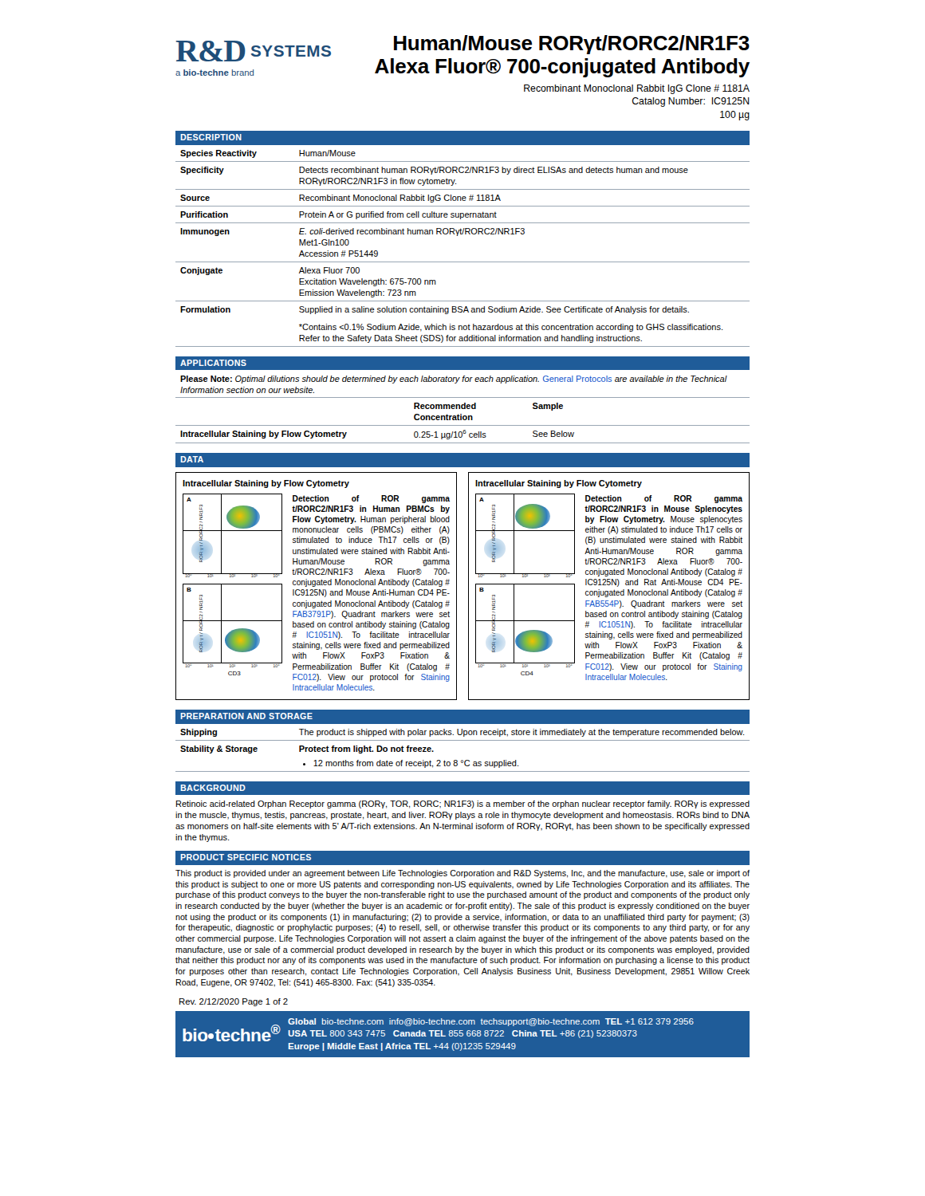R&D
SYSTEMS
a bio-techne brand
Human/Mouse RORγt/RORC2/NR1F3
Alexa Fluor® 700-conjugated Antibody
Recombinant Monoclonal Rabbit IgG Clone # 1181A
Catalog Number: IC9125N
100 µg
DESCRIPTION
| Species Reactivity | Human/Mouse |
| Specificity | Detects recombinant human RORγt/RORC2/NR1F3 by direct ELISAs and detects human and mouse RORγt/RORC2/NR1F3 in flow cytometry. |
| Source | Recombinant Monoclonal Rabbit IgG Clone # 1181A |
| Purification | Protein A or G purified from cell culture supernatant |
| Immunogen | E. coli -derived recombinant human RORγt/RORC2/NR1F3 Met1-Gln100 Accession # P51449 |
| Conjugate | Alexa Fluor 700 Excitation Wavelength: 675-700 nm Emission Wavelength: 723 nm |
| Formulation | Supplied in a saline solution containing BSA and Sodium Azide. See Certificate of Analysis for details. *Contains <0.1% Sodium Azide, which is not hazardous at this concentration according to GHS classifications. Refer to the Safety Data Sheet (SDS) for additional information and handling instructions. |
APPLICATIONS
Please Note: Optimal dilutions should be determined by each laboratory for each application. General Protocols are available in the Technical Information section on our website.
| | Recommended Concentration | Sample |
| --- | --- | --- |
| Intracellular Staining by Flow Cytometry | 0.25-1 µg/10 6 cells | See Below |
DATA
Intracellular Staining by Flow Cytometry
A ROR γ t / RORC2 / NR1F3
10⁰10¹10²10³10⁴
B ROR γ t / RORC2 / NR1F3
10⁰10¹10²10³10⁴
CD3
Detection of ROR gamma t/RORC2/NR1F3 in Human PBMCs by Flow Cytometry. Human peripheral blood mononuclear cells (PBMCs) either (A) stimulated to induce Th17 cells or (B) unstimulated were stained with Rabbit Anti-Human/Mouse ROR gamma t/RORC2/NR1F3 Alexa Fluor® 700-conjugated Monoclonal Antibody (Catalog # IC9125N) and Mouse Anti-Human CD4 PE-conjugated Monoclonal Antibody (Catalog # FAB3791P). Quadrant markers were set based on control antibody staining (Catalog # IC1051N). To facilitate intracellular staining, cells were fixed and permeabilized with FlowX FoxP3 Fixation & Permeabilization Buffer Kit (Catalog # FC012). View our protocol for Staining Intracellular Molecules.
Intracellular Staining by Flow Cytometry
A ROR γ t / RORC2 / NR1F3
10⁰10¹10²10³10⁴
B ROR γ t / RORC2 / NR1F3
10⁰10¹10²10³10⁴
CD4
Detection of ROR gamma t/RORC2/NR1F3 in Mouse Splenocytes by Flow Cytometry. Mouse splenocytes either (A) stimulated to induce Th17 cells or (B) unstimulated were stained with Rabbit Anti-Human/Mouse ROR gamma t/RORC2/NR1F3 Alexa Fluor® 700-conjugated Monoclonal Antibody (Catalog # IC9125N) and Rat Anti-Mouse CD4 PE-conjugated Monoclonal Antibody (Catalog # FAB554P). Quadrant markers were set based on control antibody staining (Catalog # IC1051N). To facilitate intracellular staining, cells were fixed and permeabilized with FlowX FoxP3 Fixation & Permeabilization Buffer Kit (Catalog # FC012). View our protocol for Staining Intracellular Molecules.
PREPARATION AND STORAGE
| Shipping | The product is shipped with polar packs. Upon receipt, store it immediately at the temperature recommended below. |
| Stability & Storage | Protect from light. Do not freeze. 12 months from date of receipt, 2 to 8 °C as supplied. |
BACKGROUND
Retinoic acid-related Orphan Receptor gamma (RORγ, TOR, RORC; NR1F3) is a member of the orphan nuclear receptor family. RORγ is expressed in the muscle, thymus, testis, pancreas, prostate, heart, and liver. RORγ plays a role in thymocyte development and homeostasis. RORs bind to DNA as monomers on half-site elements with 5' A/T-rich extensions. An N-terminal isoform of RORγ, RORγt, has been shown to be specifically expressed in the thymus.
PRODUCT SPECIFIC NOTICES
This product is provided under an agreement between Life Technologies Corporation and R&D Systems, Inc, and the manufacture, use, sale or import of this product is subject to one or more US patents and corresponding non-US equivalents, owned by Life Technologies Corporation and its affiliates. The purchase of this product conveys to the buyer the non-transferable right to use the purchased amount of the product and components of the product only in research conducted by the buyer (whether the buyer is an academic or for-profit entity). The sale of this product is expressly conditioned on the buyer not using the product or its components (1) in manufacturing; (2) to provide a service, information, or data to an unaffiliated third party for payment; (3) for therapeutic, diagnostic or prophylactic purposes; (4) to resell, sell, or otherwise transfer this product or its components to any third party, or for any other commercial purpose. Life Technologies Corporation will not assert a claim against the buyer of the infringement of the above patents based on the manufacture, use or sale of a commercial product developed in research by the buyer in which this product or its components was employed, provided that neither this product nor any of its components was used in the manufacture of such product. For information on purchasing a license to this product for purposes other than research, contact Life Technologies Corporation, Cell Analysis Business Unit, Business Development, 29851 Willow Creek Road, Eugene, OR 97402, Tel: (541) 465-8300. Fax: (541) 335-0354.
Rev. 2/12/2020 Page 1 of 2
bio techne®
Global bio-techne.com info@bio-techne.com techsupport@bio-techne.com TEL +1 612 379 2956
USA TEL 800 343 7475 Canada TEL 855 668 8722 China TEL +86 (21) 52380373
Europe | Middle East | Africa TEL +44 (0)1235 529449